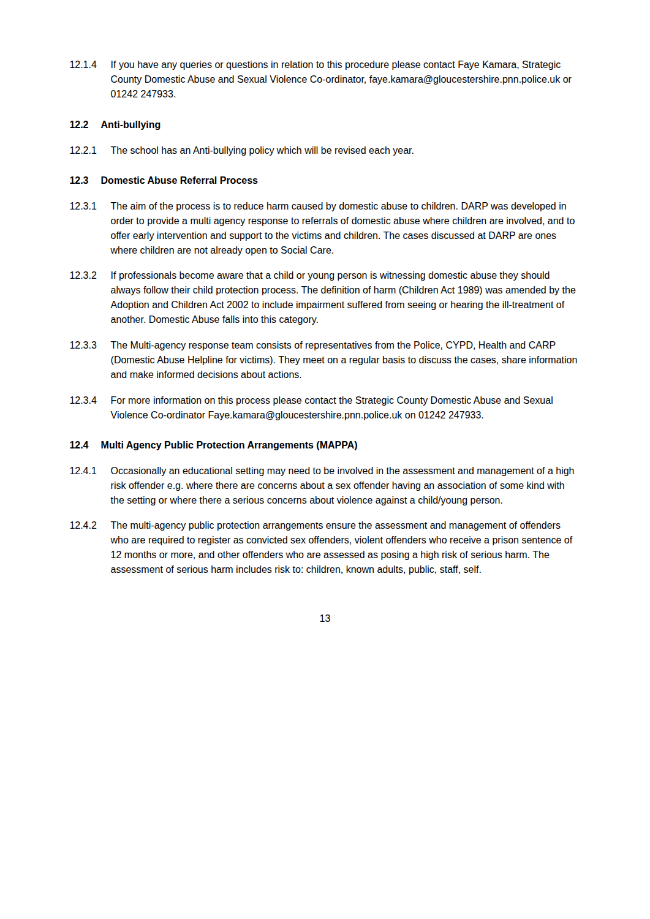12.1.4
If you have any queries or questions in relation to this procedure please contact Faye Kamara, Strategic County Domestic Abuse and Sexual Violence Co-ordinator, faye.kamara@gloucestershire.pnn.police.uk or 01242 247933.
12.2 Anti-bullying
12.2.1
The school has an Anti-bullying policy which will be revised each year.
12.3 Domestic Abuse Referral Process
12.3.1
The aim of the process is to reduce harm caused by domestic abuse to children. DARP was developed in order to provide a multi agency response to referrals of domestic abuse where children are involved, and to offer early intervention and support to the victims and children. The cases discussed at DARP are ones where children are not already open to Social Care.
12.3.2
If professionals become aware that a child or young person is witnessing domestic abuse they should always follow their child protection process. The definition of harm (Children Act 1989) was amended by the Adoption and Children Act 2002 to include impairment suffered from seeing or hearing the ill-treatment of another. Domestic Abuse falls into this category.
12.3.3
The Multi-agency response team consists of representatives from the Police, CYPD, Health and CARP (Domestic Abuse Helpline for victims). They meet on a regular basis to discuss the cases, share information and make informed decisions about actions.
12.3.4
For more information on this process please contact the Strategic County Domestic Abuse and Sexual Violence Co-ordinator Faye.kamara@gloucestershire.pnn.police.uk on 01242 247933.
12.4 Multi Agency Public Protection Arrangements (MAPPA)
12.4.1
Occasionally an educational setting may need to be involved in the assessment and management of a high risk offender e.g. where there are concerns about a sex offender having an association of some kind with the setting or where there a serious concerns about violence against a child/young person.
12.4.2
The multi-agency public protection arrangements ensure the assessment and management of offenders who are required to register as convicted sex offenders, violent offenders who receive a prison sentence of 12 months or more, and other offenders who are assessed as posing a high risk of serious harm. The assessment of serious harm includes risk to: children, known adults, public, staff, self.
13